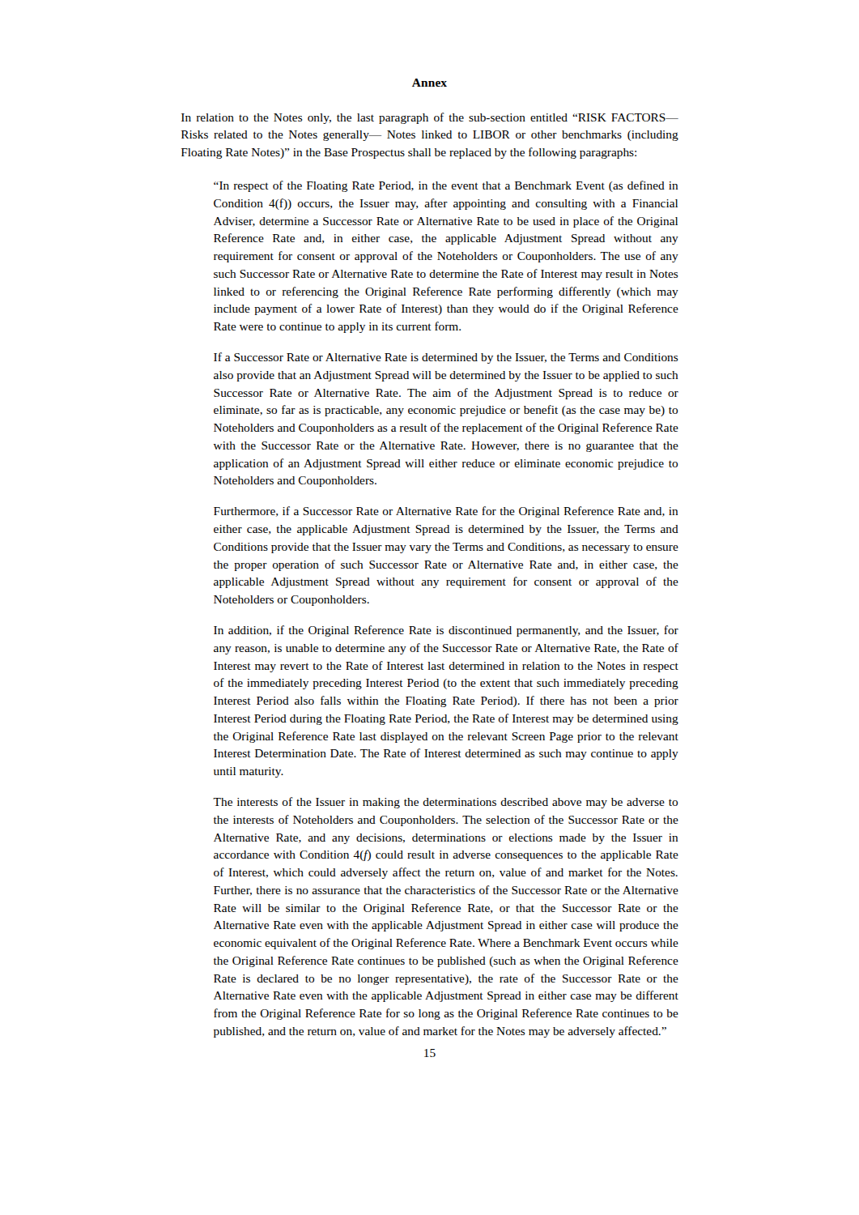Annex
In relation to the Notes only, the last paragraph of the sub-section entitled “RISK FACTORS—Risks related to the Notes generally— Notes linked to LIBOR or other benchmarks (including Floating Rate Notes)” in the Base Prospectus shall be replaced by the following paragraphs:
“In respect of the Floating Rate Period, in the event that a Benchmark Event (as defined in Condition 4(f)) occurs, the Issuer may, after appointing and consulting with a Financial Adviser, determine a Successor Rate or Alternative Rate to be used in place of the Original Reference Rate and, in either case, the applicable Adjustment Spread without any requirement for consent or approval of the Noteholders or Couponholders. The use of any such Successor Rate or Alternative Rate to determine the Rate of Interest may result in Notes linked to or referencing the Original Reference Rate performing differently (which may include payment of a lower Rate of Interest) than they would do if the Original Reference Rate were to continue to apply in its current form.
If a Successor Rate or Alternative Rate is determined by the Issuer, the Terms and Conditions also provide that an Adjustment Spread will be determined by the Issuer to be applied to such Successor Rate or Alternative Rate. The aim of the Adjustment Spread is to reduce or eliminate, so far as is practicable, any economic prejudice or benefit (as the case may be) to Noteholders and Couponholders as a result of the replacement of the Original Reference Rate with the Successor Rate or the Alternative Rate. However, there is no guarantee that the application of an Adjustment Spread will either reduce or eliminate economic prejudice to Noteholders and Couponholders.
Furthermore, if a Successor Rate or Alternative Rate for the Original Reference Rate and, in either case, the applicable Adjustment Spread is determined by the Issuer, the Terms and Conditions provide that the Issuer may vary the Terms and Conditions, as necessary to ensure the proper operation of such Successor Rate or Alternative Rate and, in either case, the applicable Adjustment Spread without any requirement for consent or approval of the Noteholders or Couponholders.
In addition, if the Original Reference Rate is discontinued permanently, and the Issuer, for any reason, is unable to determine any of the Successor Rate or Alternative Rate, the Rate of Interest may revert to the Rate of Interest last determined in relation to the Notes in respect of the immediately preceding Interest Period (to the extent that such immediately preceding Interest Period also falls within the Floating Rate Period). If there has not been a prior Interest Period during the Floating Rate Period, the Rate of Interest may be determined using the Original Reference Rate last displayed on the relevant Screen Page prior to the relevant Interest Determination Date. The Rate of Interest determined as such may continue to apply until maturity.
The interests of the Issuer in making the determinations described above may be adverse to the interests of Noteholders and Couponholders. The selection of the Successor Rate or the Alternative Rate, and any decisions, determinations or elections made by the Issuer in accordance with Condition 4(f) could result in adverse consequences to the applicable Rate of Interest, which could adversely affect the return on, value of and market for the Notes. Further, there is no assurance that the characteristics of the Successor Rate or the Alternative Rate will be similar to the Original Reference Rate, or that the Successor Rate or the Alternative Rate even with the applicable Adjustment Spread in either case will produce the economic equivalent of the Original Reference Rate. Where a Benchmark Event occurs while the Original Reference Rate continues to be published (such as when the Original Reference Rate is declared to be no longer representative), the rate of the Successor Rate or the Alternative Rate even with the applicable Adjustment Spread in either case may be different from the Original Reference Rate for so long as the Original Reference Rate continues to be published, and the return on, value of and market for the Notes may be adversely affected.”
15